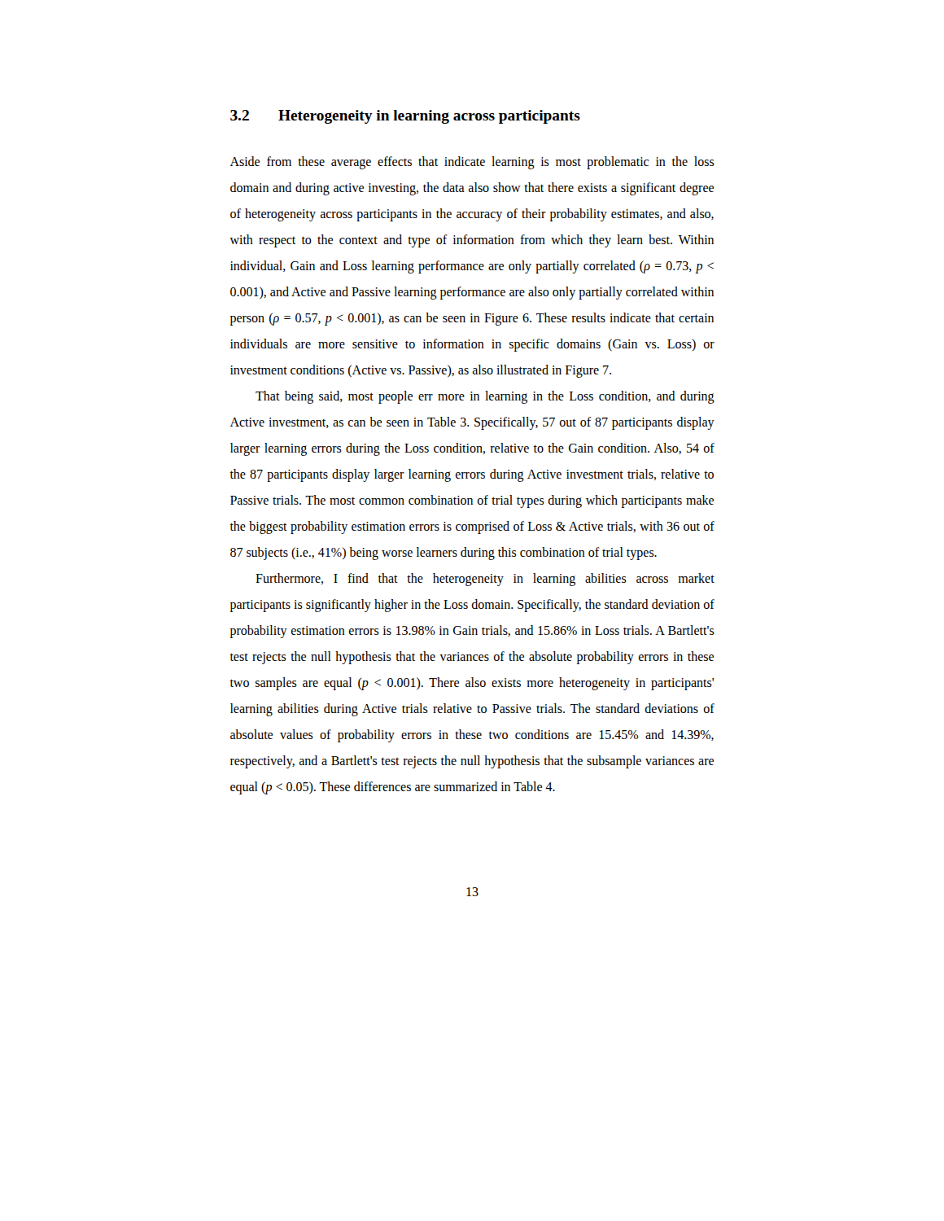3.2 Heterogeneity in learning across participants
Aside from these average effects that indicate learning is most problematic in the loss domain and during active investing, the data also show that there exists a significant degree of heterogeneity across participants in the accuracy of their probability estimates, and also, with respect to the context and type of information from which they learn best. Within individual, Gain and Loss learning performance are only partially correlated (ρ = 0.73, p < 0.001), and Active and Passive learning performance are also only partially correlated within person (ρ = 0.57, p < 0.001), as can be seen in Figure 6. These results indicate that certain individuals are more sensitive to information in specific domains (Gain vs. Loss) or investment conditions (Active vs. Passive), as also illustrated in Figure 7.
That being said, most people err more in learning in the Loss condition, and during Active investment, as can be seen in Table 3. Specifically, 57 out of 87 participants display larger learning errors during the Loss condition, relative to the Gain condition. Also, 54 of the 87 participants display larger learning errors during Active investment trials, relative to Passive trials. The most common combination of trial types during which participants make the biggest probability estimation errors is comprised of Loss & Active trials, with 36 out of 87 subjects (i.e., 41%) being worse learners during this combination of trial types.
Furthermore, I find that the heterogeneity in learning abilities across market participants is significantly higher in the Loss domain. Specifically, the standard deviation of probability estimation errors is 13.98% in Gain trials, and 15.86% in Loss trials. A Bartlett's test rejects the null hypothesis that the variances of the absolute probability errors in these two samples are equal (p < 0.001). There also exists more heterogeneity in participants' learning abilities during Active trials relative to Passive trials. The standard deviations of absolute values of probability errors in these two conditions are 15.45% and 14.39%, respectively, and a Bartlett's test rejects the null hypothesis that the subsample variances are equal (p < 0.05). These differences are summarized in Table 4.
13